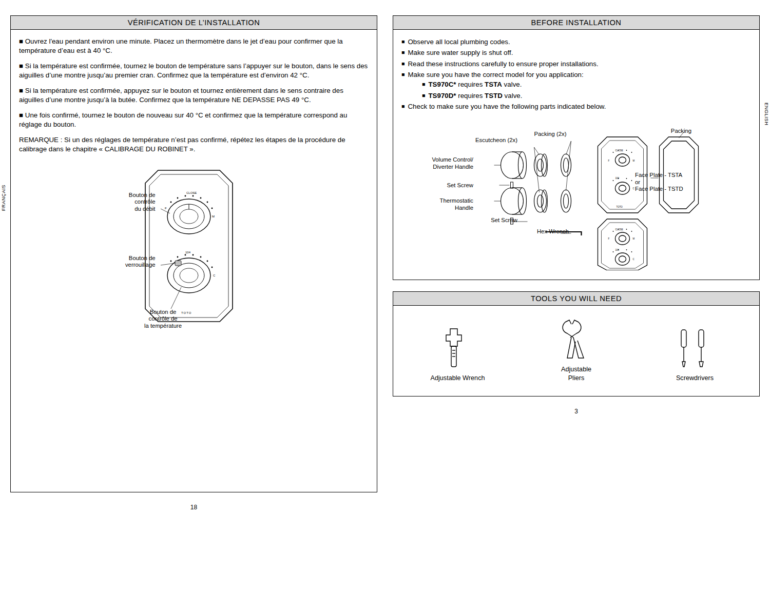FRANÇAIS
VÉRIFICATION DE L’INSTALLATION
■ Ouvrez l'eau pendant environ une minute. Placez un thermomètre dans le jet d’eau pour confirmer que la température d’eau est à 40 °C.
■ Si la température est confirmée, tournez le bouton de température sans l’appuyer sur le bouton, dans le sens des aiguilles d’une montre jusqu’au premier cran. Confirmez que la température est d’environ 42 °C.
■ Si la température est confirmée, appuyez sur le bouton et tournez entièrement dans le sens contraire des aiguilles d’une montre jusqu’à la butée. Confirmez que la température NE DEPASSE PAS 49 °C.
■ Une fois confirmé, tournez le bouton de nouveau sur 40 °C et confirmez que la température correspond au réglage du bouton.
REMARQUE : Si un des réglages de température n’est pas confirmé, répétez les étapes de la procédure de calibrage dans le chapitre « CALIBRAGE DU ROBINET ».
CLOSE F M 104 C TOTO
Bouton de
contrôle
du débit
Bouton de
verrouillage
Bouton de
contrôle de
la température
18
ENGLISH
BEFORE INSTALLATION
Observe all local plumbing codes.
Make sure water supply is shut off.
Read these instructions carefully to ensure proper installations.
Make sure you have the correct model for you application:
TS970C* requires TSTA valve.
TS970D* requires TSTD valve.
Check to make sure you have the following parts indicated below.
CLOSE F M 104 C TOTO CLOSE F M 104 C
Volume Control/
Diverter Handle
Set Screw
Thermostatic
Handle
Escutcheon (2x)
Packing (2x)
Set Screw
Hex Wrench
Face Plate - TSTA
or
Face Plate - TSTD
Packing
TOOLS YOU WILL NEED
Adjustable Wrench
Adjustable
Pliers
Screwdrivers
3